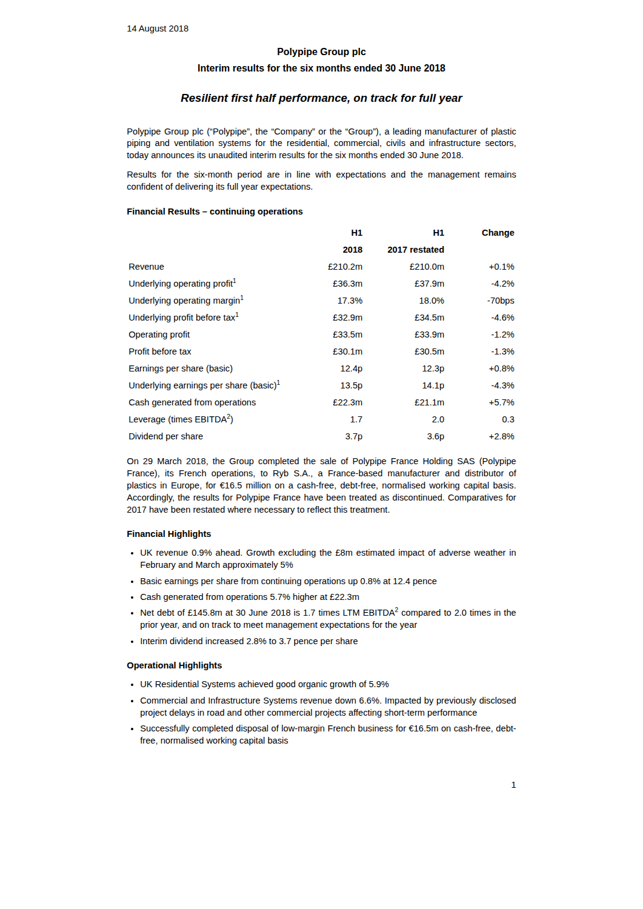14 August 2018
Polypipe Group plc
Interim results for the six months ended 30 June 2018
Resilient first half performance, on track for full year
Polypipe Group plc (“Polypipe”, the “Company” or the “Group”), a leading manufacturer of plastic piping and ventilation systems for the residential, commercial, civils and infrastructure sectors, today announces its unaudited interim results for the six months ended 30 June 2018.
Results for the six-month period are in line with expectations and the management remains confident of delivering its full year expectations.
Financial Results – continuing operations
| | H1 | H1 | Change |
| --- | --- | --- | --- |
| | 2018 | 2017 restated | |
| Revenue | £210.2m | £210.0m | +0.1% |
| Underlying operating profit 1 | £36.3m | £37.9m | -4.2% |
| Underlying operating margin 1 | 17.3% | 18.0% | -70bps |
| Underlying profit before tax 1 | £32.9m | £34.5m | -4.6% |
| Operating profit | £33.5m | £33.9m | -1.2% |
| Profit before tax | £30.1m | £30.5m | -1.3% |
| Earnings per share (basic) | 12.4p | 12.3p | +0.8% |
| Underlying earnings per share (basic) 1 | 13.5p | 14.1p | -4.3% |
| Cash generated from operations | £22.3m | £21.1m | +5.7% |
| Leverage (times EBITDA 2 ) | 1.7 | 2.0 | 0.3 |
| Dividend per share | 3.7p | 3.6p | +2.8% |
On 29 March 2018, the Group completed the sale of Polypipe France Holding SAS (Polypipe France), its French operations, to Ryb S.A., a France-based manufacturer and distributor of plastics in Europe, for €16.5 million on a cash-free, debt-free, normalised working capital basis. Accordingly, the results for Polypipe France have been treated as discontinued. Comparatives for 2017 have been restated where necessary to reflect this treatment.
Financial Highlights
UK revenue 0.9% ahead. Growth excluding the £8m estimated impact of adverse weather in February and March approximately 5%
Basic earnings per share from continuing operations up 0.8% at 12.4 pence
Cash generated from operations 5.7% higher at £22.3m
Net debt of £145.8m at 30 June 2018 is 1.7 times LTM EBITDA2 compared to 2.0 times in the prior year, and on track to meet management expectations for the year
Interim dividend increased 2.8% to 3.7 pence per share
Operational Highlights
UK Residential Systems achieved good organic growth of 5.9%
Commercial and Infrastructure Systems revenue down 6.6%. Impacted by previously disclosed project delays in road and other commercial projects affecting short-term performance
Successfully completed disposal of low-margin French business for €16.5m on cash-free, debt-free, normalised working capital basis
1